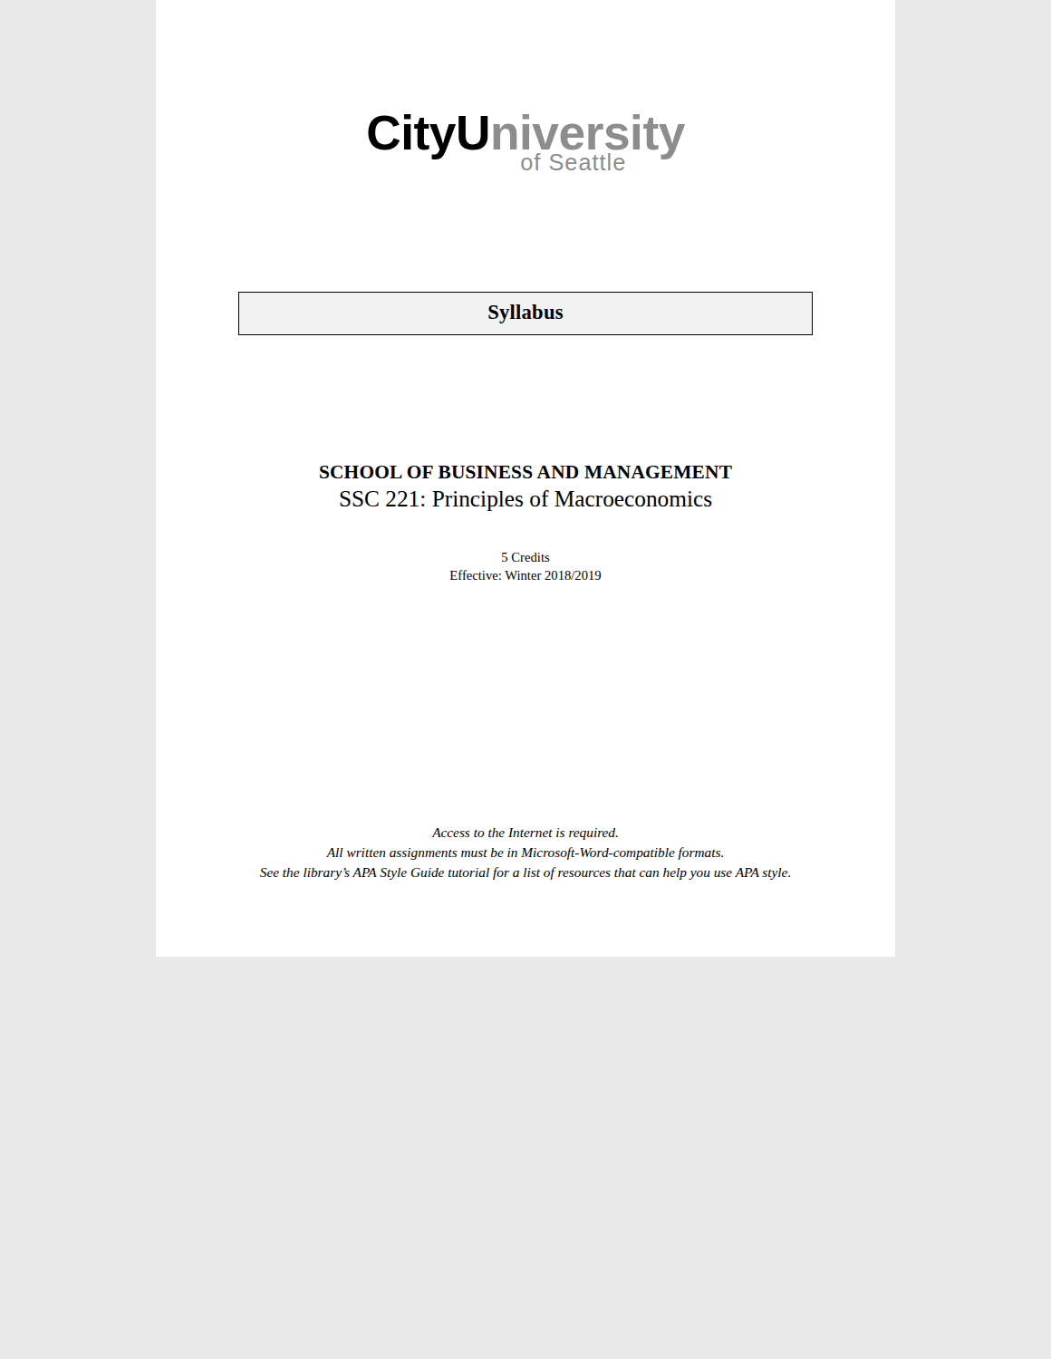CityUniversity
of Seattle
Syllabus
SCHOOL OF BUSINESS AND MANAGEMENT
SSC 221: Principles of Macroeconomics
5 Credits
Effective: Winter 2018/2019
Access to the Internet is required.
All written assignments must be in Microsoft-Word-compatible formats.
See the library’s APA Style Guide tutorial for a list of resources that can help you use APA style.